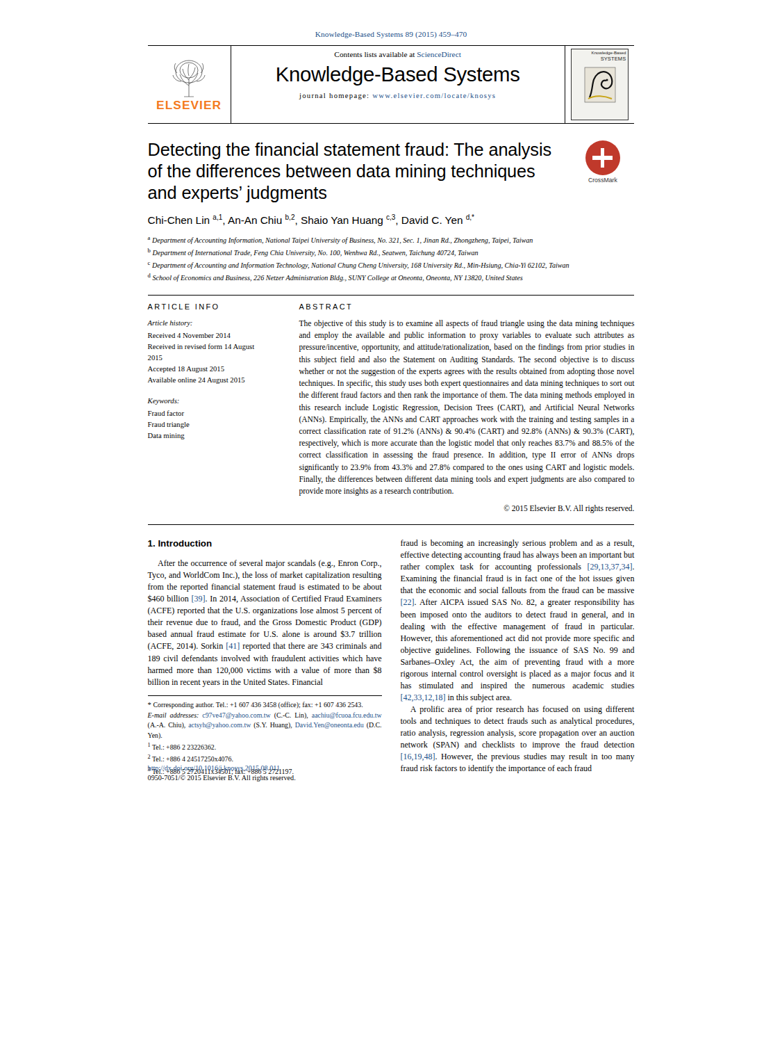Knowledge-Based Systems 89 (2015) 459–470
ELSEVIER
Contents lists available at ScienceDirect
Knowledge-Based Systems
journal homepage: www.elsevier.com/locate/knosys
Knowledge-Based
SYSTEMS
CrossMark
Detecting the financial statement fraud: The analysis of the differences between data mining techniques and experts’ judgments
Chi-Chen Lin a,1, An-An Chiu b,2, Shaio Yan Huang c,3, David C. Yen d,*
a Department of Accounting Information, National Taipei University of Business, No. 321, Sec. 1, Jinan Rd., Zhongzheng, Taipei, Taiwan
b Department of International Trade, Feng Chia University, No. 100, Wenhwa Rd., Seatwen, Taichung 40724, Taiwan
c Department of Accounting and Information Technology, National Chung Cheng University, 168 University Rd., Min-Hsiung, Chia-Yi 62102, Taiwan
d School of Economics and Business, 226 Netzer Administration Bldg., SUNY College at Oneonta, Oneonta, NY 13820, United States
Article info
Article history:
Received 4 November 2014
Received in revised form 14 August 2015
Accepted 18 August 2015
Available online 24 August 2015
Keywords:
Fraud factor
Fraud triangle
Data mining
Abstract
The objective of this study is to examine all aspects of fraud triangle using the data mining techniques and employ the available and public information to proxy variables to evaluate such attributes as pressure/incentive, opportunity, and attitude/rationalization, based on the findings from prior studies in this subject field and also the Statement on Auditing Standards. The second objective is to discuss whether or not the suggestion of the experts agrees with the results obtained from adopting those novel techniques. In specific, this study uses both expert questionnaires and data mining techniques to sort out the different fraud factors and then rank the importance of them. The data mining methods employed in this research include Logistic Regression, Decision Trees (CART), and Artificial Neural Networks (ANNs). Empirically, the ANNs and CART approaches work with the training and testing samples in a correct classification rate of 91.2% (ANNs) & 90.4% (CART) and 92.8% (ANNs) & 90.3% (CART), respectively, which is more accurate than the logistic model that only reaches 83.7% and 88.5% of the correct classification in assessing the fraud presence. In addition, type II error of ANNs drops significantly to 23.9% from 43.3% and 27.8% compared to the ones using CART and logistic models. Finally, the differences between different data mining tools and expert judgments are also compared to provide more insights as a research contribution.
© 2015 Elsevier B.V. All rights reserved.
1. Introduction
After the occurrence of several major scandals (e.g., Enron Corp., Tyco, and WorldCom Inc.), the loss of market capitalization resulting from the reported financial statement fraud is estimated to be about $460 billion [39]. In 2014, Association of Certified Fraud Examiners (ACFE) reported that the U.S. organizations lose almost 5 percent of their revenue due to fraud, and the Gross Domestic Product (GDP) based annual fraud estimate for U.S. alone is around $3.7 trillion (ACFE, 2014). Sorkin [41] reported that there are 343 criminals and 189 civil defendants involved with fraudulent activities which have harmed more than 120,000 victims with a value of more than $8 billion in recent years in the United States. Financial
* Corresponding author. Tel.: +1 607 436 3458 (office); fax: +1 607 436 2543.
E-mail addresses: c97ve47@yahoo.com.tw (C.-C. Lin), aachiu@fcuoa.fcu.edu.tw (A.-A. Chiu), actsyh@yahoo.com.tw (S.Y. Huang), David.Yen@oneonta.edu (D.C. Yen).
1 Tel.: +886 2 23226362.
2 Tel.: +886 4 24517250x4076.
3 Tel.: +886 5 2720411x34501; fax: +886 5 2721197.
fraud is becoming an increasingly serious problem and as a result, effective detecting accounting fraud has always been an important but rather complex task for accounting professionals [29,13,37,34]. Examining the financial fraud is in fact one of the hot issues given that the economic and social fallouts from the fraud can be massive [22]. After AICPA issued SAS No. 82, a greater responsibility has been imposed onto the auditors to detect fraud in general, and in dealing with the effective management of fraud in particular. However, this aforementioned act did not provide more specific and objective guidelines. Following the issuance of SAS No. 99 and Sarbanes–Oxley Act, the aim of preventing fraud with a more rigorous internal control oversight is placed as a major focus and it has stimulated and inspired the numerous academic studies [42,33,12,18] in this subject area.
A prolific area of prior research has focused on using different tools and techniques to detect frauds such as analytical procedures, ratio analysis, regression analysis, score propagation over an auction network (SPAN) and checklists to improve the fraud detection [16,19,48]. However, the previous studies may result in too many fraud risk factors to identify the importance of each fraud
http://dx.doi.org/10.1016/j.knosys.2015.08.011
0950-7051/© 2015 Elsevier B.V. All rights reserved.